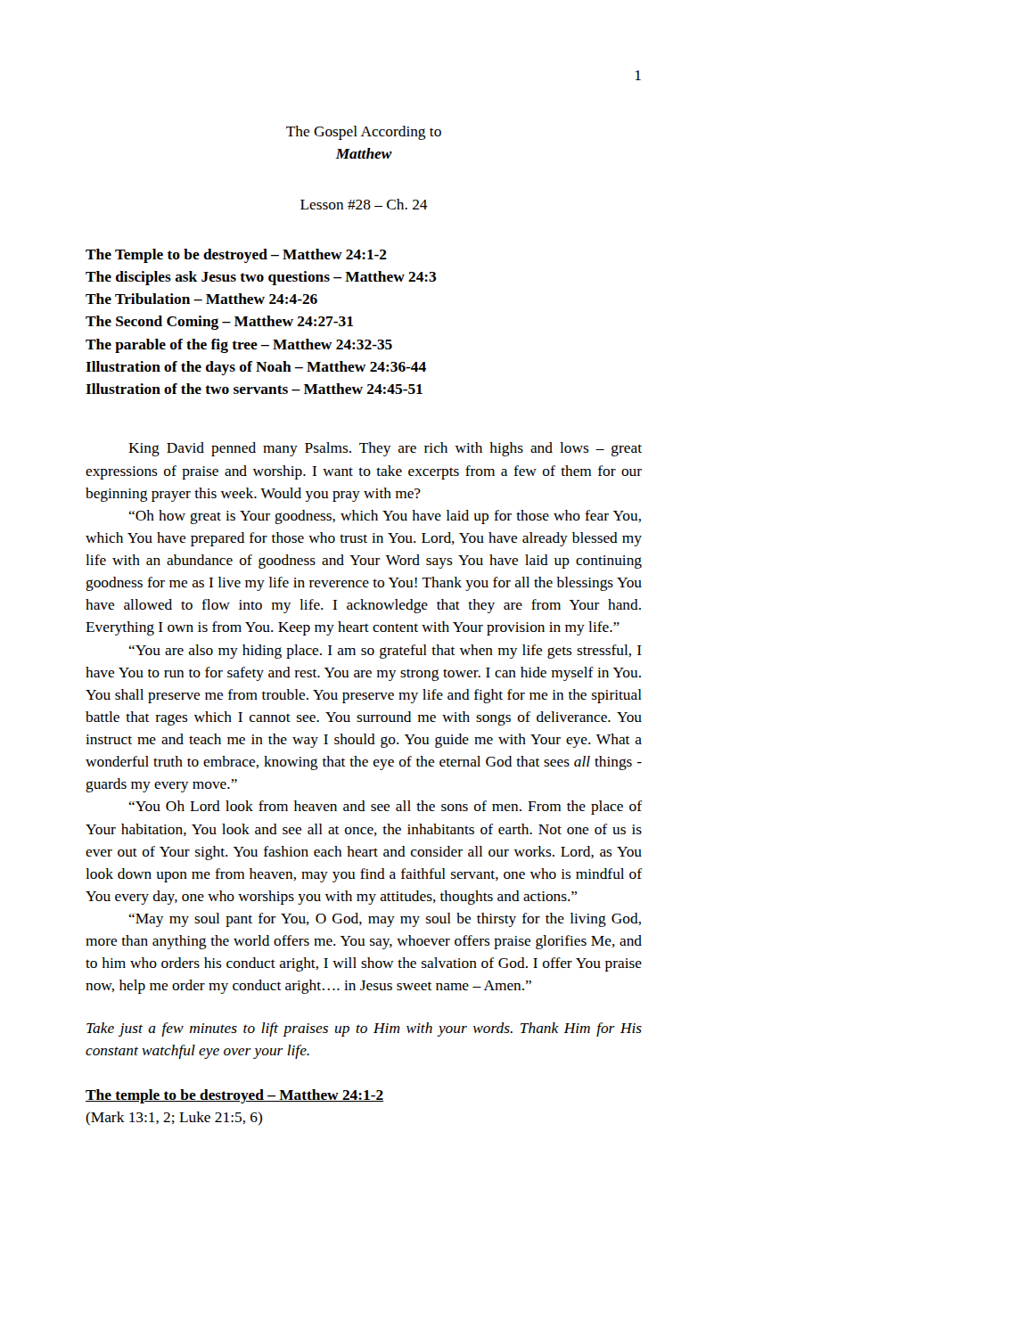1
The Gospel According to
Matthew
Lesson #28 – Ch. 24
The Temple to be destroyed – Matthew 24:1-2
The disciples ask Jesus two questions – Matthew 24:3
The Tribulation – Matthew 24:4-26
The Second Coming – Matthew 24:27-31
The parable of the fig tree – Matthew 24:32-35
Illustration of the days of Noah – Matthew 24:36-44
Illustration of the two servants – Matthew 24:45-51
King David penned many Psalms. They are rich with highs and lows – great expressions of praise and worship. I want to take excerpts from a few of them for our beginning prayer this week. Would you pray with me?
“Oh how great is Your goodness, which You have laid up for those who fear You, which You have prepared for those who trust in You. Lord, You have already blessed my life with an abundance of goodness and Your Word says You have laid up continuing goodness for me as I live my life in reverence to You! Thank you for all the blessings You have allowed to flow into my life. I acknowledge that they are from Your hand. Everything I own is from You. Keep my heart content with Your provision in my life.”
“You are also my hiding place. I am so grateful that when my life gets stressful, I have You to run to for safety and rest. You are my strong tower. I can hide myself in You. You shall preserve me from trouble. You preserve my life and fight for me in the spiritual battle that rages which I cannot see. You surround me with songs of deliverance. You instruct me and teach me in the way I should go. You guide me with Your eye. What a wonderful truth to embrace, knowing that the eye of the eternal God that sees all things - guards my every move.”
“You Oh Lord look from heaven and see all the sons of men. From the place of Your habitation, You look and see all at once, the inhabitants of earth. Not one of us is ever out of Your sight. You fashion each heart and consider all our works. Lord, as You look down upon me from heaven, may you find a faithful servant, one who is mindful of You every day, one who worships you with my attitudes, thoughts and actions.”
“May my soul pant for You, O God, may my soul be thirsty for the living God, more than anything the world offers me. You say, whoever offers praise glorifies Me, and to him who orders his conduct aright, I will show the salvation of God. I offer You praise now, help me order my conduct aright…. in Jesus sweet name – Amen.”
Take just a few minutes to lift praises up to Him with your words. Thank Him for His constant watchful eye over your life.
The temple to be destroyed – Matthew 24:1-2
(Mark 13:1, 2; Luke 21:5, 6)